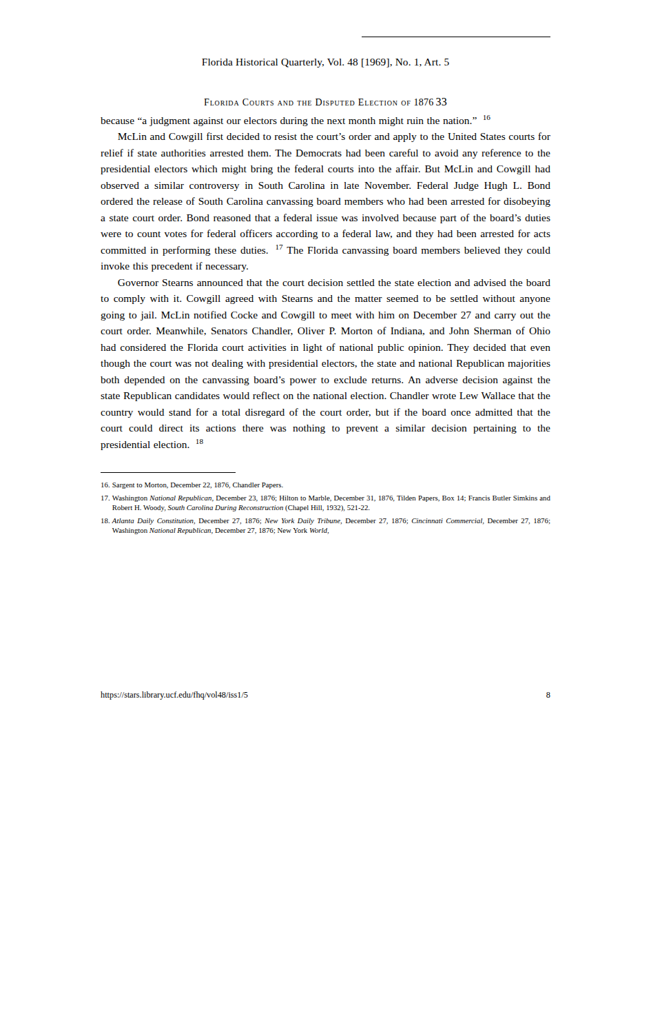Florida Historical Quarterly, Vol. 48 [1969], No. 1, Art. 5
Florida Courts and the Disputed Election of 187633
because “a judgment against our electors during the next month might ruin the nation.” 16
McLin and Cowgill first decided to resist the court’s order and apply to the United States courts for relief if state authorities arrested them. The Democrats had been careful to avoid any reference to the presidential electors which might bring the federal courts into the affair. But McLin and Cowgill had observed a similar controversy in South Carolina in late November. Federal Judge Hugh L. Bond ordered the release of South Carolina canvassing board members who had been arrested for disobeying a state court order. Bond reasoned that a federal issue was involved because part of the board’s duties were to count votes for federal officers according to a federal law, and they had been arrested for acts committed in performing these duties. 17 The Florida canvassing board members believed they could invoke this precedent if necessary.
Governor Stearns announced that the court decision settled the state election and advised the board to comply with it. Cowgill agreed with Stearns and the matter seemed to be settled without anyone going to jail. McLin notified Cocke and Cowgill to meet with him on December 27 and carry out the court order. Meanwhile, Senators Chandler, Oliver P. Morton of Indiana, and John Sherman of Ohio had considered the Florida court activities in light of national public opinion. They decided that even though the court was not dealing with presidential electors, the state and national Republican majorities both depended on the canvassing board’s power to exclude returns. An adverse decision against the state Republican candidates would reflect on the national election. Chandler wrote Lew Wallace that the country would stand for a total disregard of the court order, but if the board once admitted that the court could direct its actions there was nothing to prevent a similar decision pertaining to the presidential election. 18
16. Sargent to Morton, December 22, 1876, Chandler Papers.
17. Washington National Republican, December 23, 1876; Hilton to Marble, December 31, 1876, Tilden Papers, Box 14; Francis Butler Simkins and Robert H. Woody, South Carolina During Reconstruction (Chapel Hill, 1932), 521-22.
18. Atlanta Daily Constitution, December 27, 1876; New York Daily Tribune, December 27, 1876; Cincinnati Commercial, December 27, 1876; Washington National Republican, December 27, 1876; New York World,
https://stars.library.ucf.edu/fhq/vol48/iss1/5 8